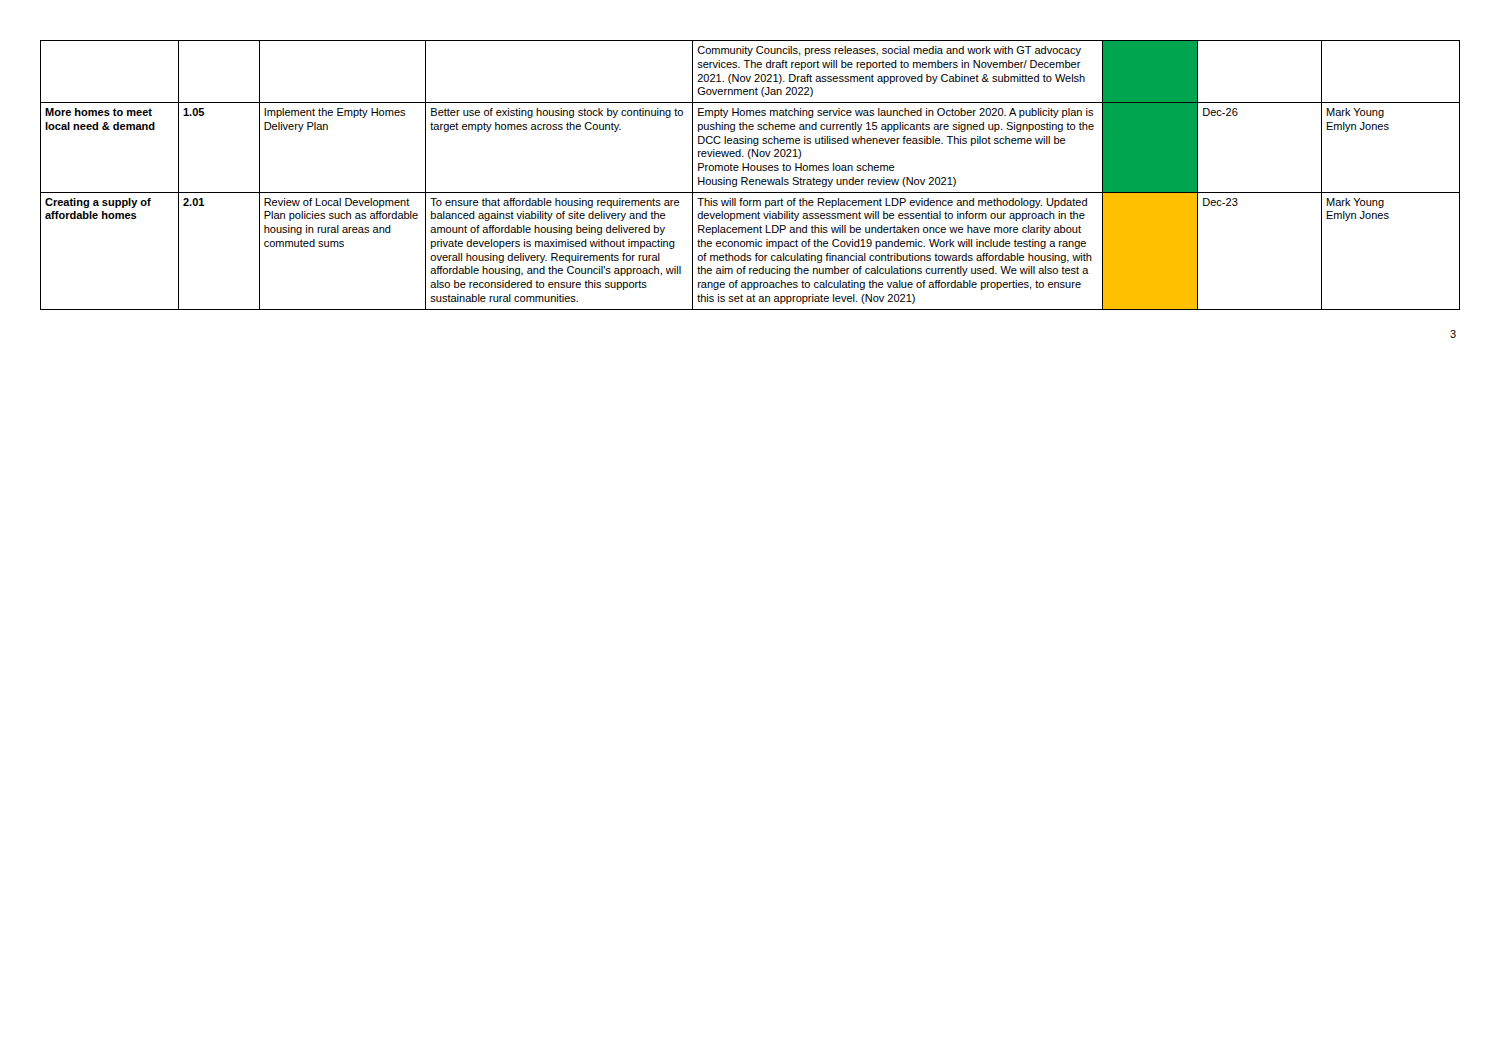| | | | | Community Councils, press releases, social media and work with GT advocacy services. The draft report will be reported to members in November/ December 2021. (Nov 2021). Draft assessment approved by Cabinet & submitted to Welsh Government (Jan 2022) | | | |
| More homes to meet local need & demand | 1.05 | Implement the Empty Homes Delivery Plan | Better use of existing housing stock by continuing to target empty homes across the County. | Empty Homes matching service was launched in October 2020. A publicity plan is pushing the scheme and currently 15 applicants are signed up. Signposting to the DCC leasing scheme is utilised whenever feasible. This pilot scheme will be reviewed. (Nov 2021) Promote Houses to Homes loan scheme Housing Renewals Strategy under review (Nov 2021) | | Dec-26 | Mark Young Emlyn Jones |
| Creating a supply of affordable homes | 2.01 | Review of Local Development Plan policies such as affordable housing in rural areas and commuted sums | To ensure that affordable housing requirements are balanced against viability of site delivery and the amount of affordable housing being delivered by private developers is maximised without impacting overall housing delivery. Requirements for rural affordable housing, and the Council's approach, will also be reconsidered to ensure this supports sustainable rural communities. | This will form part of the Replacement LDP evidence and methodology. Updated development viability assessment will be essential to inform our approach in the Replacement LDP and this will be undertaken once we have more clarity about the economic impact of the Covid19 pandemic. Work will include testing a range of methods for calculating financial contributions towards affordable housing, with the aim of reducing the number of calculations currently used. We will also test a range of approaches to calculating the value of affordable properties, to ensure this is set at an appropriate level. (Nov 2021) | | Dec-23 | Mark Young Emlyn Jones |
3